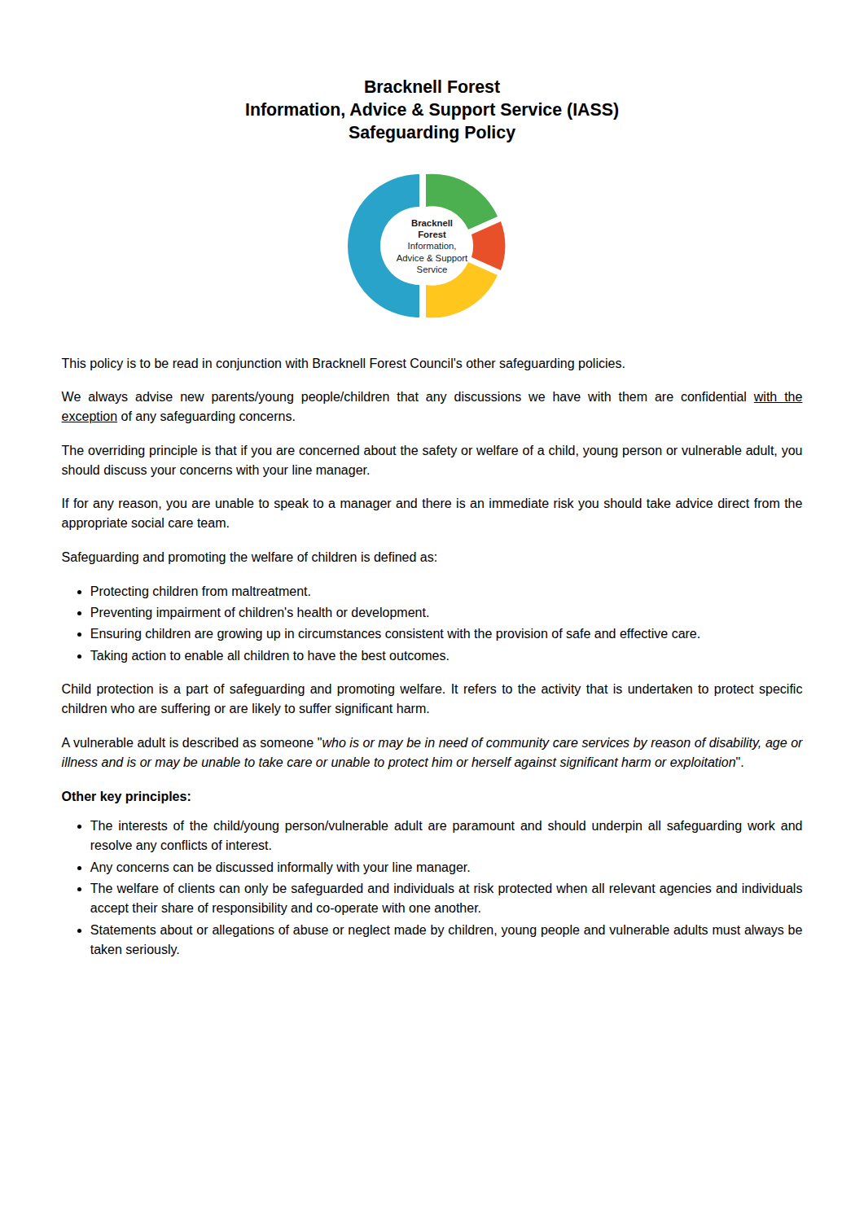Bracknell Forest
Information, Advice & Support Service (IASS)
Safeguarding Policy
Bracknell
Forest
Information,
Advice & Support
Service
This policy is to be read in conjunction with Bracknell Forest Council's other safeguarding policies.
We always advise new parents/young people/children that any discussions we have with them are confidential with the exception of any safeguarding concerns.
The overriding principle is that if you are concerned about the safety or welfare of a child, young person or vulnerable adult, you should discuss your concerns with your line manager.
If for any reason, you are unable to speak to a manager and there is an immediate risk you should take advice direct from the appropriate social care team.
Safeguarding and promoting the welfare of children is defined as:
Protecting children from maltreatment.
Preventing impairment of children's health or development.
Ensuring children are growing up in circumstances consistent with the provision of safe and effective care.
Taking action to enable all children to have the best outcomes.
Child protection is a part of safeguarding and promoting welfare. It refers to the activity that is undertaken to protect specific children who are suffering or are likely to suffer significant harm.
A vulnerable adult is described as someone "who is or may be in need of community care services by reason of disability, age or illness and is or may be unable to take care or unable to protect him or herself against significant harm or exploitation".
Other key principles:
The interests of the child/young person/vulnerable adult are paramount and should underpin all safeguarding work and resolve any conflicts of interest.
Any concerns can be discussed informally with your line manager.
The welfare of clients can only be safeguarded and individuals at risk protected when all relevant agencies and individuals accept their share of responsibility and co-operate with one another.
Statements about or allegations of abuse or neglect made by children, young people and vulnerable adults must always be taken seriously.